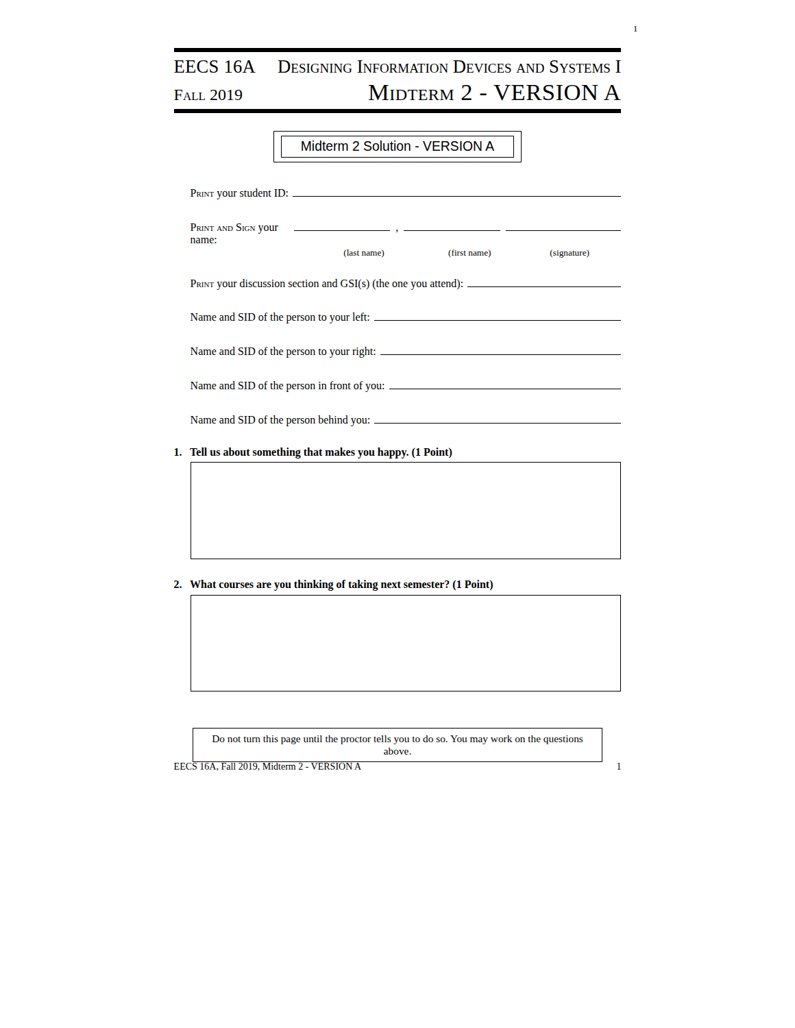1
EECS 16A
Designing Information Devices and Systems I
Fall 2019
Midterm 2 - VERSION A
Midterm 2 Solution - VERSION A
Print your student ID:
Print and Sign your name: ,
(last name) (first name) (signature)
Print your discussion section and GSI(s) (the one you attend):
Name and SID of the person to your left:
Name and SID of the person to your right:
Name and SID of the person in front of you:
Name and SID of the person behind you:
1. Tell us about something that makes you happy. (1 Point)
2. What courses are you thinking of taking next semester? (1 Point)
Do not turn this page until the proctor tells you to do so. You may work on the questions above.
EECS 16A, Fall 2019, Midterm 2 - VERSION A 1